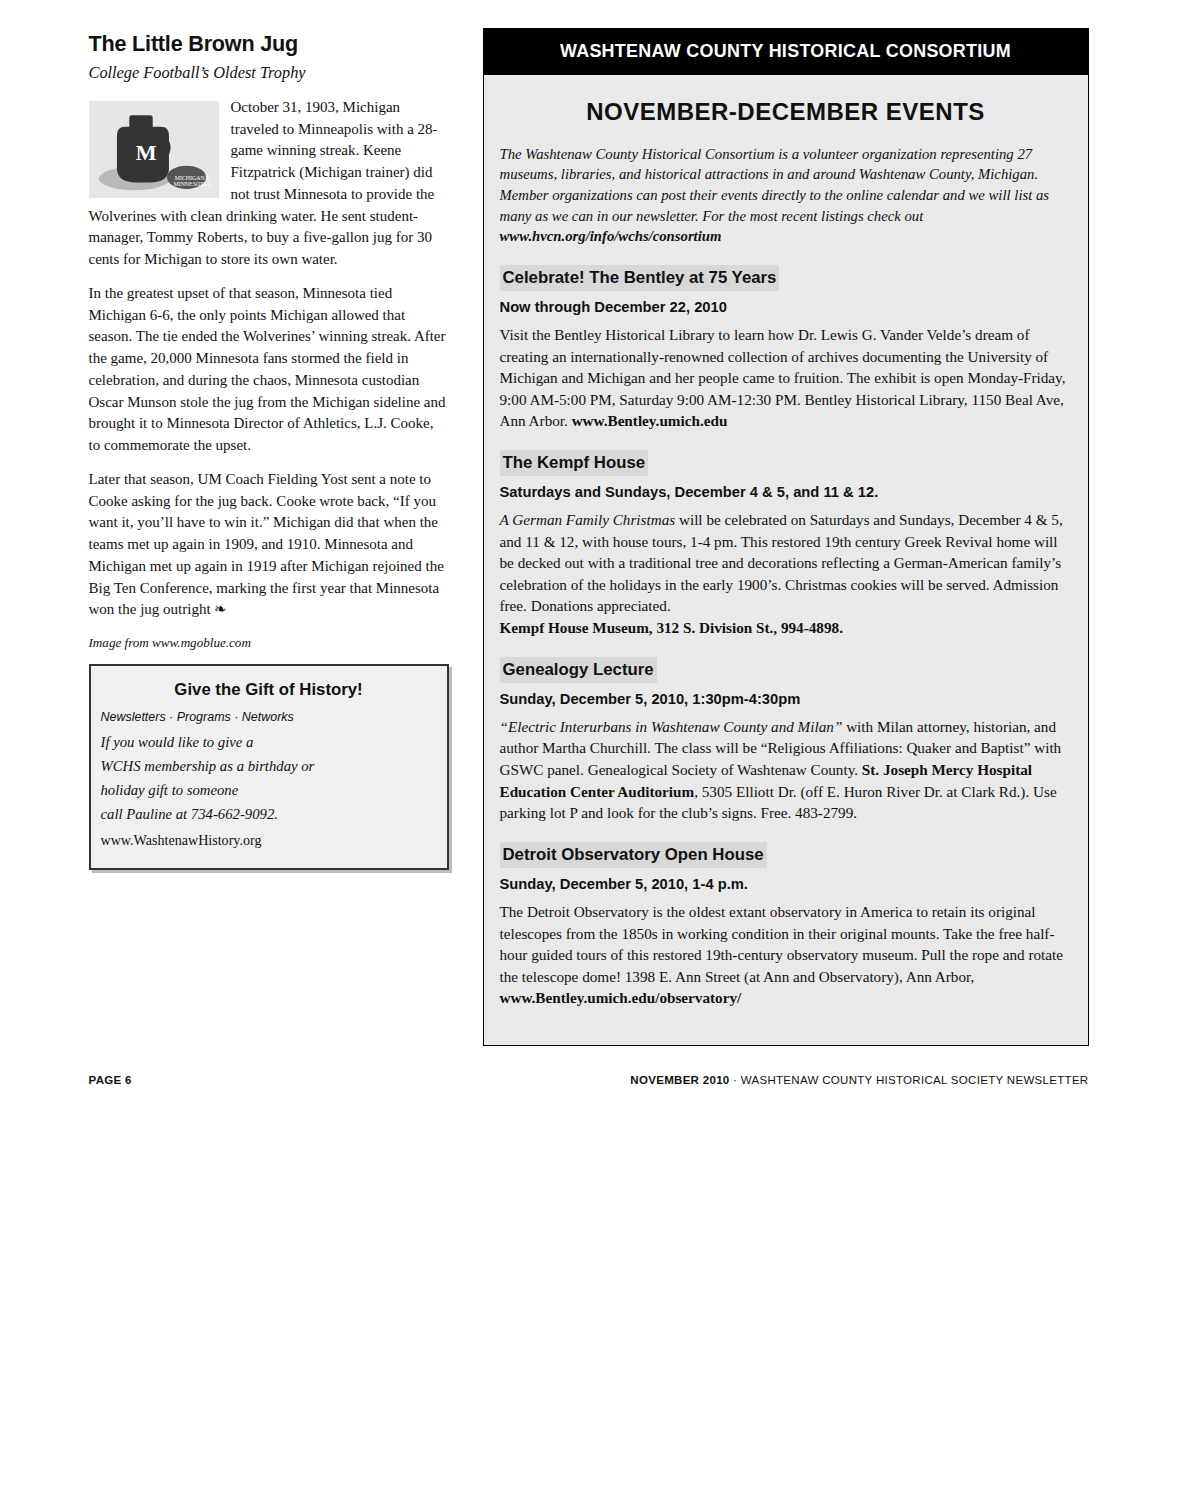The Little Brown Jug
College Football’s Oldest Trophy
October 31, 1903, Michigan traveled to Minneapolis with a 28-game winning streak. Keene Fitzpatrick (Michigan trainer) did not trust Minnesota to provide the Wolverines with clean drinking water. He sent student-manager, Tommy Roberts, to buy a five-gallon jug for 30 cents for Michigan to store its own water.
In the greatest upset of that season, Minnesota tied Michigan 6-6, the only points Michigan allowed that season. The tie ended the Wolverines’ winning streak. After the game, 20,000 Minnesota fans stormed the field in celebration, and during the chaos, Minnesota custodian Oscar Munson stole the jug from the Michigan sideline and brought it to Minnesota Director of Athletics, L.J. Cooke, to commemorate the upset.
Later that season, UM Coach Fielding Yost sent a note to Cooke asking for the jug back. Cooke wrote back, “If you want it, you’ll have to win it.” Michigan did that when the teams met up again in 1909, and 1910. Minnesota and Michigan met up again in 1919 after Michigan rejoined the Big Ten Conference, marking the first year that Minnesota won the jug outright ❧
Image from www.mgoblue.com
Give the Gift of History!
Newsletters · Programs · Networks
If you would like to give a
WCHS membership as a birthday or
holiday gift to someone
call Pauline at 734-662-9092.
www.WashtenawHistory.org
WASHTENAW COUNTY HISTORICAL CONSORTIUM
NOVEMBER-DECEMBER EVENTS
The Washtenaw County Historical Consortium is a volunteer organization representing 27 museums, libraries, and historical attractions in and around Washtenaw County, Michigan. Member organizations can post their events directly to the online calendar and we will list as many as we can in our newsletter. For the most recent listings check out www.hvcn.org/info/wchs/consortium
Celebrate! The Bentley at 75 Years
Now through December 22, 2010
Visit the Bentley Historical Library to learn how Dr. Lewis G. Vander Velde’s dream of creating an internationally-renowned collection of archives documenting the University of Michigan and Michigan and her people came to fruition. The exhibit is open Monday-Friday, 9:00 AM-5:00 PM, Saturday 9:00 AM-12:30 PM. Bentley Historical Library, 1150 Beal Ave, Ann Arbor. www.Bentley.umich.edu
The Kempf House
Saturdays and Sundays, December 4 & 5, and 11 & 12.
A German Family Christmas will be celebrated on Saturdays and Sundays, December 4 & 5, and 11 & 12, with house tours, 1-4 pm. This restored 19th century Greek Revival home will be decked out with a traditional tree and decorations reflecting a German-American family’s celebration of the holidays in the early 1900’s. Christmas cookies will be served. Admission free. Donations appreciated.
Kempf House Museum, 312 S. Division St., 994-4898.
Genealogy Lecture
Sunday, December 5, 2010, 1:30pm-4:30pm
“Electric Interurbans in Washtenaw County and Milan” with Milan attorney, historian, and author Martha Churchill. The class will be “Religious Affiliations: Quaker and Baptist” with GSWC panel. Genealogical Society of Washtenaw County. St. Joseph Mercy Hospital Education Center Auditorium, 5305 Elliott Dr. (off E. Huron River Dr. at Clark Rd.). Use parking lot P and look for the club’s signs. Free. 483-2799.
Detroit Observatory Open House
Sunday, December 5, 2010, 1-4 p.m.
The Detroit Observatory is the oldest extant observatory in America to retain its original telescopes from the 1850s in working condition in their original mounts. Take the free half-hour guided tours of this restored 19th-century observatory museum. Pull the rope and rotate the telescope dome! 1398 E. Ann Street (at Ann and Observatory), Ann Arbor, www.Bentley.umich.edu/observatory/
PAGE 6
NOVEMBER 2010 · WASHTENAW COUNTY HISTORICAL SOCIETY NEWSLETTER